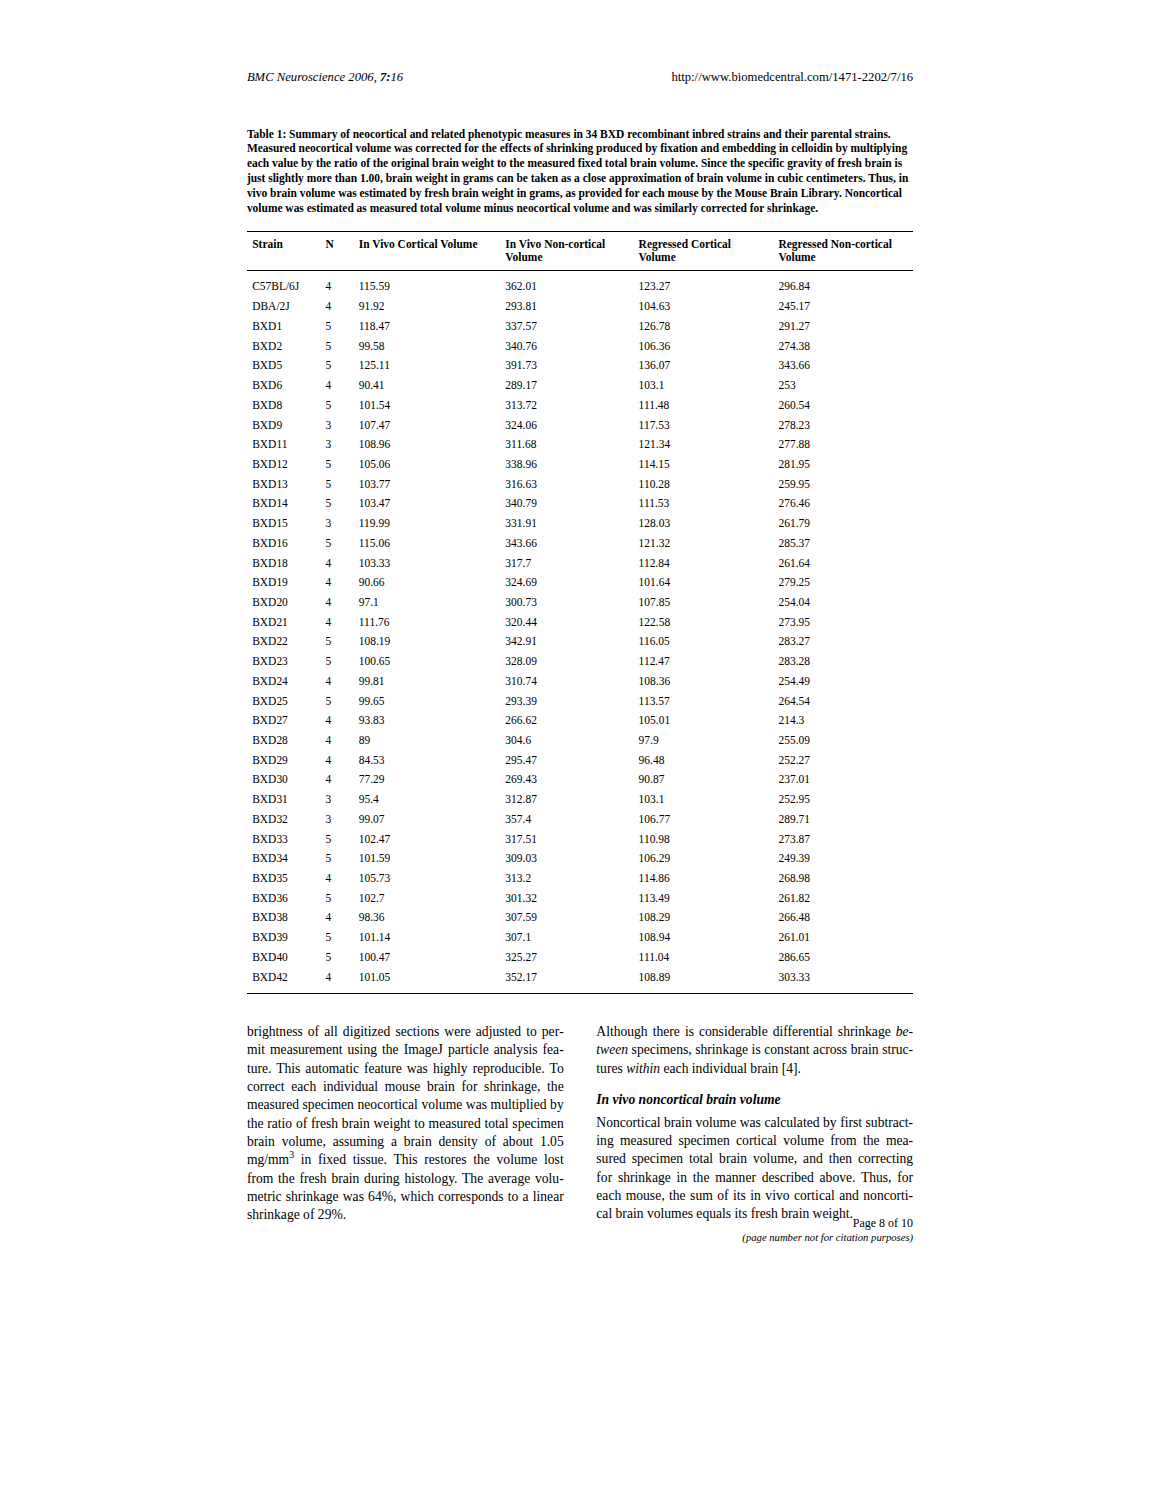BMC Neuroscience 2006, 7: 16
http://www.biomedcentral.com/1471-2202/7/16
Table 1: Summary of neocortical and related phenotypic measures in 34 BXD recombinant inbred strains and their parental strains. Measured neocortical volume was corrected for the effects of shrinking produced by fixation and embedding in celloidin by multiplying each value by the ratio of the original brain weight to the measured fixed total brain volume. Since the specific gravity of fresh brain is just slightly more than 1.00, brain weight in grams can be taken as a close approximation of brain volume in cubic centimeters. Thus, in vivo brain volume was estimated by fresh brain weight in grams, as provided for each mouse by the Mouse Brain Library. Noncortical volume was estimated as measured total volume minus neocortical volume and was similarly corrected for shrinkage.
| Strain | N | In Vivo Cortical Volume | In Vivo Non-cortical Volume | Regressed Cortical Volume | Regressed Non-cortical Volume |
| --- | --- | --- | --- | --- | --- |
| C57BL/6J | 4 | 115.59 | 362.01 | 123.27 | 296.84 |
| DBA/2J | 4 | 91.92 | 293.81 | 104.63 | 245.17 |
| BXD1 | 5 | 118.47 | 337.57 | 126.78 | 291.27 |
| BXD2 | 5 | 99.58 | 340.76 | 106.36 | 274.38 |
| BXD5 | 5 | 125.11 | 391.73 | 136.07 | 343.66 |
| BXD6 | 4 | 90.41 | 289.17 | 103.1 | 253 |
| BXD8 | 5 | 101.54 | 313.72 | 111.48 | 260.54 |
| BXD9 | 3 | 107.47 | 324.06 | 117.53 | 278.23 |
| BXD11 | 3 | 108.96 | 311.68 | 121.34 | 277.88 |
| BXD12 | 5 | 105.06 | 338.96 | 114.15 | 281.95 |
| BXD13 | 5 | 103.77 | 316.63 | 110.28 | 259.95 |
| BXD14 | 5 | 103.47 | 340.79 | 111.53 | 276.46 |
| BXD15 | 3 | 119.99 | 331.91 | 128.03 | 261.79 |
| BXD16 | 5 | 115.06 | 343.66 | 121.32 | 285.37 |
| BXD18 | 4 | 103.33 | 317.7 | 112.84 | 261.64 |
| BXD19 | 4 | 90.66 | 324.69 | 101.64 | 279.25 |
| BXD20 | 4 | 97.1 | 300.73 | 107.85 | 254.04 |
| BXD21 | 4 | 111.76 | 320.44 | 122.58 | 273.95 |
| BXD22 | 5 | 108.19 | 342.91 | 116.05 | 283.27 |
| BXD23 | 5 | 100.65 | 328.09 | 112.47 | 283.28 |
| BXD24 | 4 | 99.81 | 310.74 | 108.36 | 254.49 |
| BXD25 | 5 | 99.65 | 293.39 | 113.57 | 264.54 |
| BXD27 | 4 | 93.83 | 266.62 | 105.01 | 214.3 |
| BXD28 | 4 | 89 | 304.6 | 97.9 | 255.09 |
| BXD29 | 4 | 84.53 | 295.47 | 96.48 | 252.27 |
| BXD30 | 4 | 77.29 | 269.43 | 90.87 | 237.01 |
| BXD31 | 3 | 95.4 | 312.87 | 103.1 | 252.95 |
| BXD32 | 3 | 99.07 | 357.4 | 106.77 | 289.71 |
| BXD33 | 5 | 102.47 | 317.51 | 110.98 | 273.87 |
| BXD34 | 5 | 101.59 | 309.03 | 106.29 | 249.39 |
| BXD35 | 4 | 105.73 | 313.2 | 114.86 | 268.98 |
| BXD36 | 5 | 102.7 | 301.32 | 113.49 | 261.82 |
| BXD38 | 4 | 98.36 | 307.59 | 108.29 | 266.48 |
| BXD39 | 5 | 101.14 | 307.1 | 108.94 | 261.01 |
| BXD40 | 5 | 100.47 | 325.27 | 111.04 | 286.65 |
| BXD42 | 4 | 101.05 | 352.17 | 108.89 | 303.33 |
brightness of all digitized sections were adjusted to permit measurement using the ImageJ particle analysis feature. This automatic feature was highly reproducible. To correct each individual mouse brain for shrinkage, the measured specimen neocortical volume was multiplied by the ratio of fresh brain weight to measured total specimen brain volume, assuming a brain density of about 1.05 mg/mm3 in fixed tissue. This restores the volume lost from the fresh brain during histology. The average volumetric shrinkage was 64%, which corresponds to a linear shrinkage of 29%.
Although there is considerable differential shrinkage between specimens, shrinkage is constant across brain structures within each individual brain [4].
In vivo noncortical brain volume
Noncortical brain volume was calculated by first subtracting measured specimen cortical volume from the measured specimen total brain volume, and then correcting for shrinkage in the manner described above. Thus, for each mouse, the sum of its in vivo cortical and noncortical brain volumes equals its fresh brain weight.
Page 8 of 10
(page number not for citation purposes)